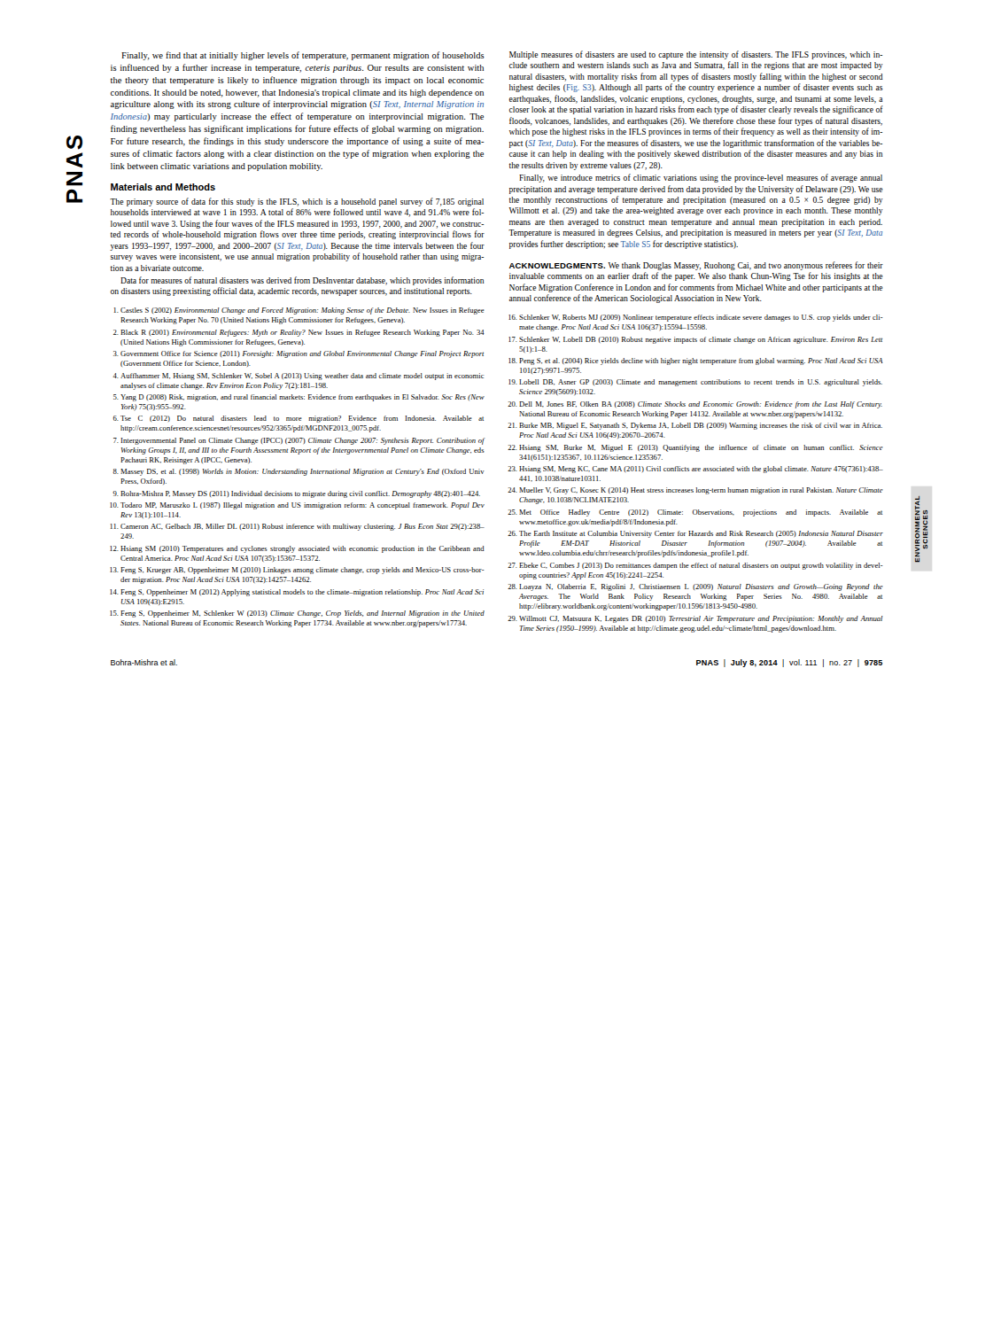PNAS
ENVIRONMENTAL
SCIENCES
Finally, we find that at initially higher levels of temperature, permanent migration of households is influenced by a further increase in temperature, ceteris paribus. Our results are consistent with the theory that temperature is likely to influence migration through its impact on local economic conditions. It should be noted, however, that Indonesia's tropical climate and its high dependence on agriculture along with its strong culture of interprovincial migration (SI Text, Internal Migration in Indonesia) may particularly increase the effect of temperature on interprovincial migration. The finding nevertheless has significant implications for future effects of global warming on migration. For future research, the findings in this study underscore the importance of using a suite of measures of climatic factors along with a clear distinction on the type of migration when exploring the link between climatic variations and population mobility.
Materials and Methods
The primary source of data for this study is the IFLS, which is a household panel survey of 7,185 original households interviewed at wave 1 in 1993. A total of 86% were followed until wave 4, and 91.4% were followed until wave 3. Using the four waves of the IFLS measured in 1993, 1997, 2000, and 2007, we constructed records of whole-household migration flows over three time periods, creating interprovincial flows for years 1993–1997, 1997–2000, and 2000–2007 (SI Text, Data). Because the time intervals between the four survey waves were inconsistent, we use annual migration probability of household rather than using migration as a bivariate outcome.
Data for measures of natural disasters was derived from DesInventar database, which provides information on disasters using preexisting official data, academic records, newspaper sources, and institutional reports.
Castles S (2002) Environmental Change and Forced Migration: Making Sense of the Debate. New Issues in Refugee Research Working Paper No. 70 (United Nations High Commissioner for Refugees, Geneva).
Black R (2001) Environmental Refugees: Myth or Reality? New Issues in Refugee Research Working Paper No. 34 (United Nations High Commissioner for Refugees, Geneva).
Government Office for Science (2011) Foresight: Migration and Global Environmental Change Final Project Report (Government Office for Science, London).
Auffhammer M, Hsiang SM, Schlenker W, Sobel A (2013) Using weather data and climate model output in economic analyses of climate change. Rev Environ Econ Policy 7(2):181–198.
Yang D (2008) Risk, migration, and rural financial markets: Evidence from earthquakes in El Salvador. Soc Res (New York) 75(3):955–992.
Tse C (2012) Do natural disasters lead to more migration? Evidence from Indonesia. Available at http://cream.conference.sciencesnet/resources/952/3365/pdf/MGDNF2013_0075.pdf.
Intergovernmental Panel on Climate Change (IPCC) (2007) Climate Change 2007: Synthesis Report. Contribution of Working Groups I, II, and III to the Fourth Assessment Report of the Intergovernmental Panel on Climate Change, eds Pachauri RK, Reisinger A (IPCC, Geneva).
Massey DS, et al. (1998) Worlds in Motion: Understanding International Migration at Century's End (Oxford Univ Press, Oxford).
Bohra-Mishra P, Massey DS (2011) Individual decisions to migrate during civil conflict. Demography 48(2):401–424.
Todaro MP, Maruszko L (1987) Illegal migration and US immigration reform: A conceptual framework. Popul Dev Rev 13(1):101–114.
Cameron AC, Gelbach JB, Miller DL (2011) Robust inference with multiway clustering. J Bus Econ Stat 29(2):238–249.
Hsiang SM (2010) Temperatures and cyclones strongly associated with economic production in the Caribbean and Central America. Proc Natl Acad Sci USA 107(35):15367–15372.
Feng S, Krueger AB, Oppenheimer M (2010) Linkages among climate change, crop yields and Mexico-US cross-border migration. Proc Natl Acad Sci USA 107(32):14257–14262.
Feng S, Oppenheimer M (2012) Applying statistical models to the climate–migration relationship. Proc Natl Acad Sci USA 109(43):E2915.
Feng S, Oppenheimer M, Schlenker W (2013) Climate Change, Crop Yields, and Internal Migration in the United States. National Bureau of Economic Research Working Paper 17734. Available at www.nber.org/papers/w17734.
Multiple measures of disasters are used to capture the intensity of disasters. The IFLS provinces, which include southern and western islands such as Java and Sumatra, fall in the regions that are most impacted by natural disasters, with mortality risks from all types of disasters mostly falling within the highest or second highest deciles (Fig. S3). Although all parts of the country experience a number of disaster events such as earthquakes, floods, landslides, volcanic eruptions, cyclones, droughts, surge, and tsunami at some levels, a closer look at the spatial variation in hazard risks from each type of disaster clearly reveals the significance of floods, volcanoes, landslides, and earthquakes (26). We therefore chose these four types of natural disasters, which pose the highest risks in the IFLS provinces in terms of their frequency as well as their intensity of impact (SI Text, Data). For the measures of disasters, we use the logarithmic transformation of the variables because it can help in dealing with the positively skewed distribution of the disaster measures and any bias in the results driven by extreme values (27, 28).
Finally, we introduce metrics of climatic variations using the province-level measures of average annual precipitation and average temperature derived from data provided by the University of Delaware (29). We use the monthly reconstructions of temperature and precipitation (measured on a 0.5 × 0.5 degree grid) by Willmott et al. (29) and take the area-weighted average over each province in each month. These monthly means are then averaged to construct mean temperature and annual mean precipitation in each period. Temperature is measured in degrees Celsius, and precipitation is measured in meters per year (SI Text, Data provides further description; see Table S5 for descriptive statistics).
ACKNOWLEDGMENTS. We thank Douglas Massey, Ruohong Cai, and two anonymous referees for their invaluable comments on an earlier draft of the paper. We also thank Chun-Wing Tse for his insights at the Norface Migration Conference in London and for comments from Michael White and other participants at the annual conference of the American Sociological Association in New York.
Schlenker W, Roberts MJ (2009) Nonlinear temperature effects indicate severe damages to U.S. crop yields under climate change. Proc Natl Acad Sci USA 106(37):15594–15598.
Schlenker W, Lobell DB (2010) Robust negative impacts of climate change on African agriculture. Environ Res Lett 5(1):1–8.
Peng S, et al. (2004) Rice yields decline with higher night temperature from global warming. Proc Natl Acad Sci USA 101(27):9971–9975.
Lobell DB, Asner GP (2003) Climate and management contributions to recent trends in U.S. agricultural yields. Science 299(5609):1032.
Dell M, Jones BF, Olken BA (2008) Climate Shocks and Economic Growth: Evidence from the Last Half Century. National Bureau of Economic Research Working Paper 14132. Available at www.nber.org/papers/w14132.
Burke MB, Miguel E, Satyanath S, Dykema JA, Lobell DB (2009) Warming increases the risk of civil war in Africa. Proc Natl Acad Sci USA 106(49):20670–20674.
Hsiang SM, Burke M, Miguel E (2013) Quantifying the influence of climate on human conflict. Science 341(6151):1235367, 10.1126/science.1235367.
Hsiang SM, Meng KC, Cane MA (2011) Civil conflicts are associated with the global climate. Nature 476(7361):438–441, 10.1038/nature10311.
Mueller V, Gray C, Kosec K (2014) Heat stress increases long-term human migration in rural Pakistan. Nature Climate Change, 10.1038/NCLIMATE2103.
Met Office Hadley Centre (2012) Climate: Observations, projections and impacts. Available at www.metoffice.gov.uk/media/pdf/8/f/Indonesia.pdf.
The Earth Institute at Columbia University Center for Hazards and Risk Research (2005) Indonesia Natural Disaster Profile EM-DAT Historical Disaster Information (1907–2004). Available at www.ldeo.columbia.edu/chrr/research/profiles/pdfs/indonesia_profile1.pdf.
Ebeke C, Combes J (2013) Do remittances dampen the effect of natural disasters on output growth volatility in developing countries? Appl Econ 45(16):2241–2254.
Loayza N, Olaberria E, Rigolini J, Christiaensen L (2009) Natural Disasters and Growth—Going Beyond the Averages. The World Bank Policy Research Working Paper Series No. 4980. Available at http://elibrary.worldbank.org/content/workingpaper/10.1596/1813-9450-4980.
Willmott CJ, Matsuura K, Legates DR (2010) Terrestrial Air Temperature and Precipitation: Monthly and Annual Time Series (1950–1999). Available at http://climate.geog.udel.edu/~climate/html_pages/download.htm.
Bohra-Mishra et al.
PNAS | July 8, 2014 | vol. 111 | no. 27 | 9785